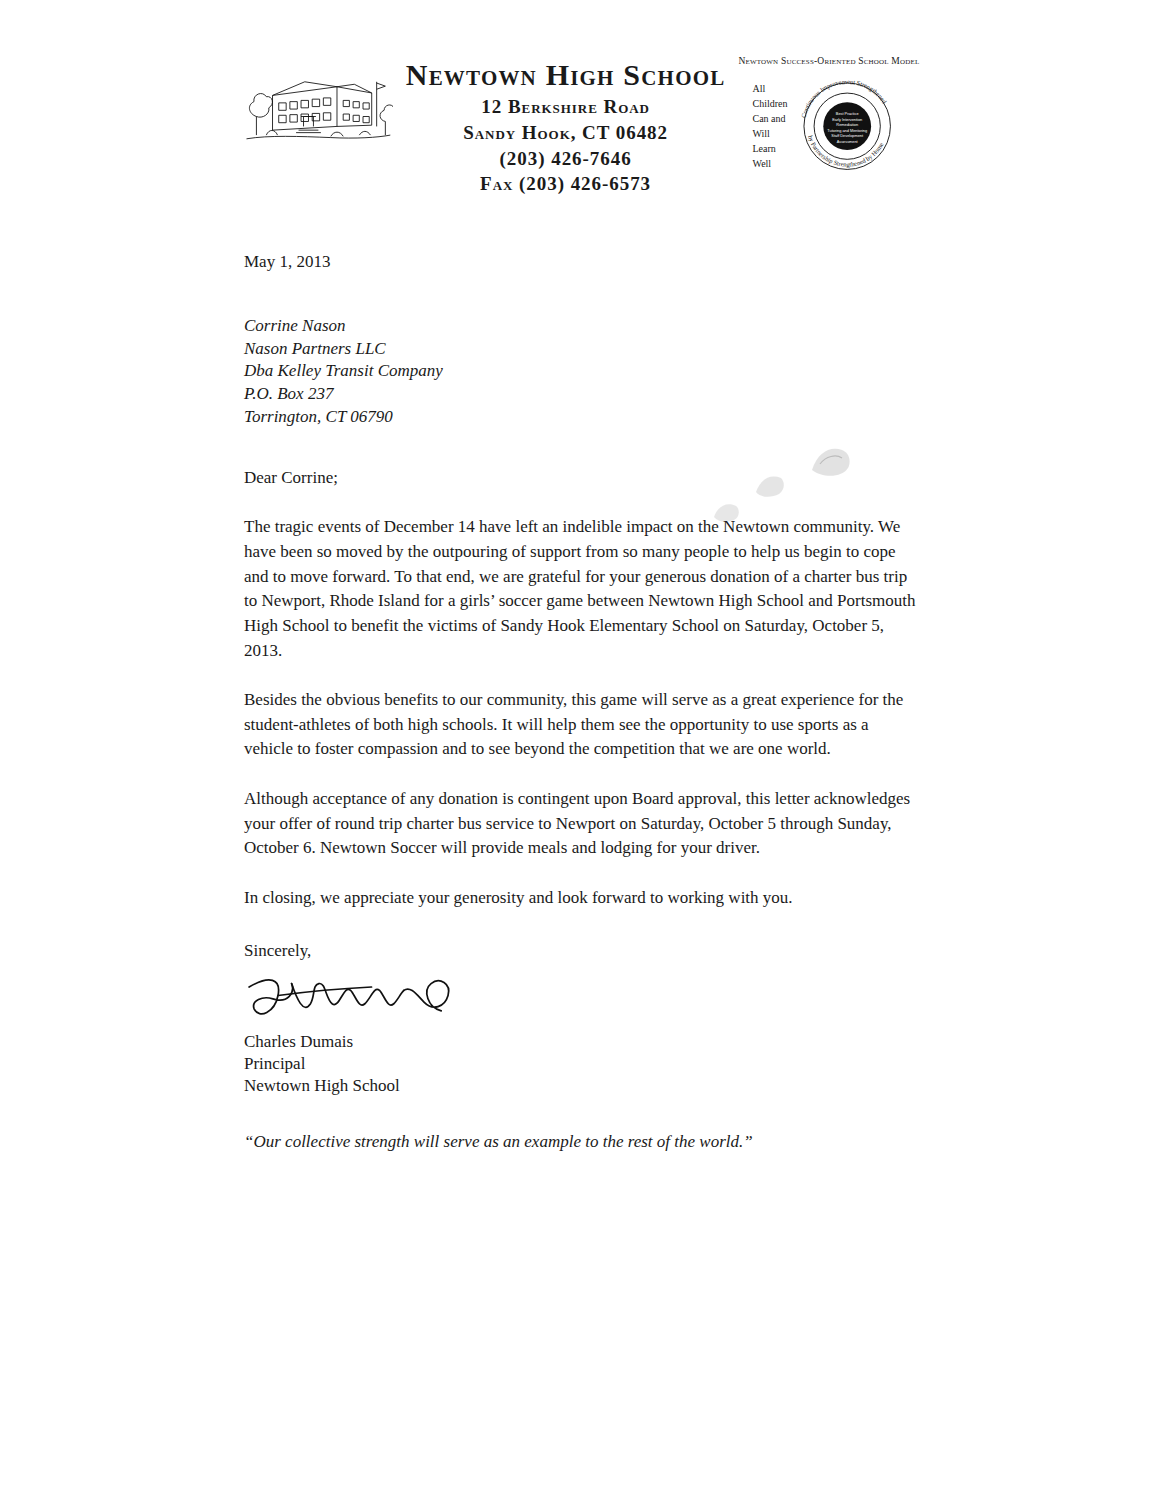Newtown High School
12 Berkshire Road Sandy Hook, CT 06482 (203) 426-7646 Fax (203) 426-6573
Newtown Success-Oriented School Model
All
Children
Can and
Will
Learn
Well
Continuous Improvement Strengthened by Partnership Strengthened by Home Best Practice Early Intervention Remediation Tutoring and Mentoring Staff Development Assessment
May 1, 2013
Corrine Nason Nason Partners LLC Dba Kelley Transit Company P.O. Box 237 Torrington, CT 06790
Dear Corrine;
The tragic events of December 14 have left an indelible impact on the Newtown community. We have been so moved by the outpouring of support from so many people to help us begin to cope and to move forward. To that end, we are grateful for your generous donation of a charter bus trip to Newport, Rhode Island for a girls’ soccer game between Newtown High School and Portsmouth High School to benefit the victims of Sandy Hook Elementary School on Saturday, October 5, 2013.
Besides the obvious benefits to our community, this game will serve as a great experience for the student-athletes of both high schools. It will help them see the opportunity to use sports as a vehicle to foster compassion and to see beyond the competition that we are one world.
Although acceptance of any donation is contingent upon Board approval, this letter acknowledges your offer of round trip charter bus service to Newport on Saturday, October 5 through Sunday, October 6. Newtown Soccer will provide meals and lodging for your driver.
In closing, we appreciate your generosity and look forward to working with you.
Sincerely,
Charles Dumais Principal Newtown High School
“Our collective strength will serve as an example to the rest of the world.”